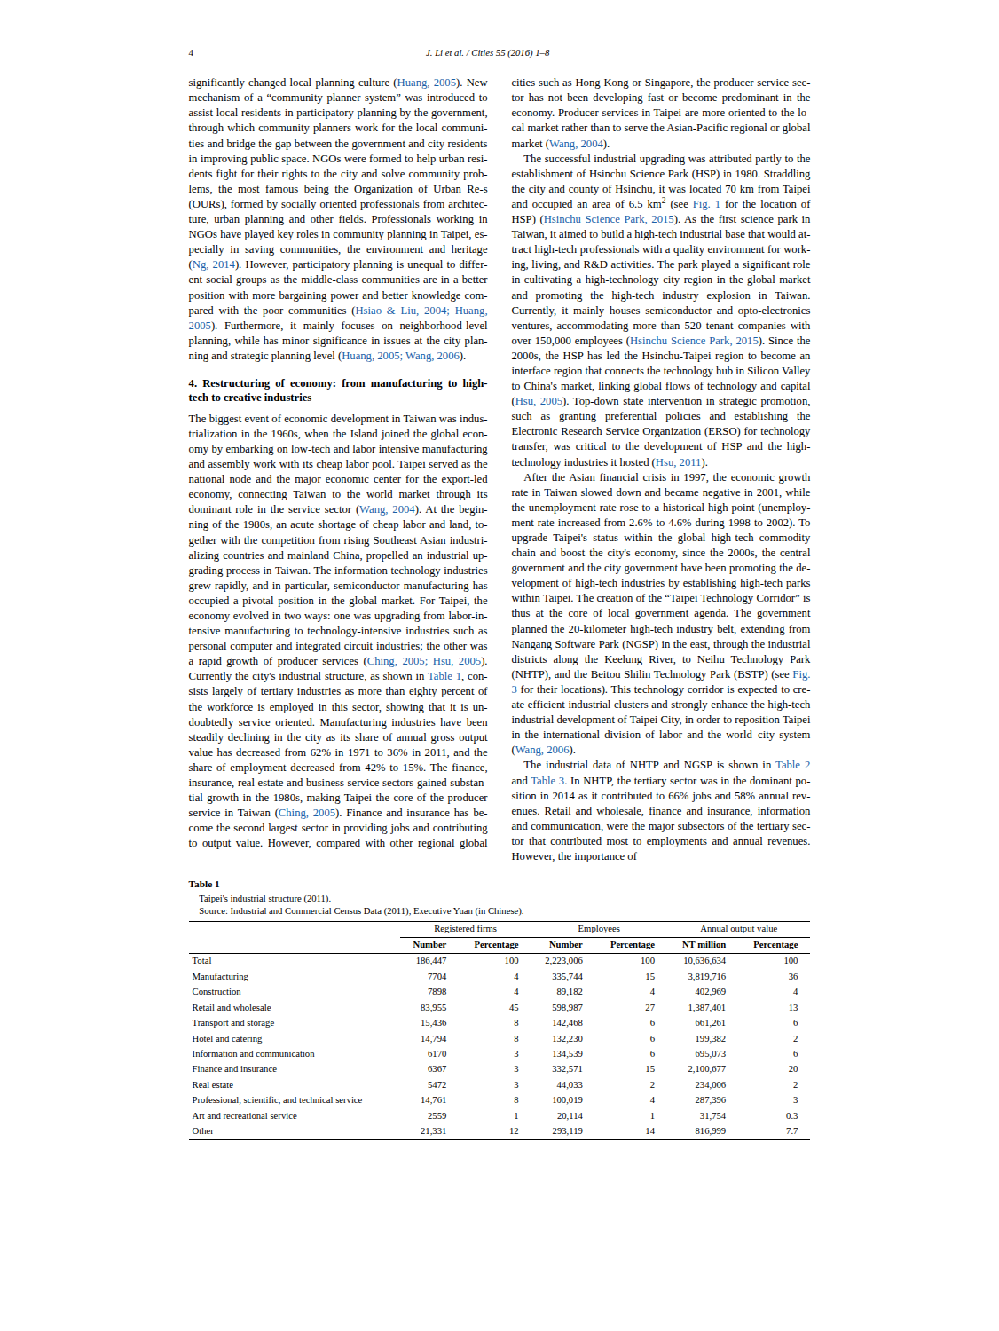4 J. Li et al. / Cities 55 (2016) 1–8
significantly changed local planning culture (Huang, 2005). New mechanism of a “community planner system” was introduced to assist local residents in participatory planning by the government, through which community planners work for the local communities and bridge the gap between the government and city residents in improving public space. NGOs were formed to help urban residents fight for their rights to the city and solve community problems, the most famous being the Organization of Urban Re-s (OURs), formed by socially oriented professionals from architecture, urban planning and other fields. Professionals working in NGOs have played key roles in community planning in Taipei, especially in saving communities, the environment and heritage (Ng, 2014). However, participatory planning is unequal to different social groups as the middle-class communities are in a better position with more bargaining power and better knowledge compared with the poor communities (Hsiao & Liu, 2004; Huang, 2005). Furthermore, it mainly focuses on neighborhood-level planning, while has minor significance in issues at the city planning and strategic planning level (Huang, 2005; Wang, 2006).
4. Restructuring of economy: from manufacturing to high-tech to creative industries
The biggest event of economic development in Taiwan was industrialization in the 1960s, when the Island joined the global economy by embarking on low-tech and labor intensive manufacturing and assembly work with its cheap labor pool. Taipei served as the national node and the major economic center for the export-led economy, connecting Taiwan to the world market through its dominant role in the service sector (Wang, 2004). At the beginning of the 1980s, an acute shortage of cheap labor and land, together with the competition from rising Southeast Asian industrializing countries and mainland China, propelled an industrial upgrading process in Taiwan. The information technology industries grew rapidly, and in particular, semiconductor manufacturing has occupied a pivotal position in the global market. For Taipei, the economy evolved in two ways: one was upgrading from labor-intensive manufacturing to technology-intensive industries such as personal computer and integrated circuit industries; the other was a rapid growth of producer services (Ching, 2005; Hsu, 2005). Currently the city's industrial structure, as shown in Table 1, consists largely of tertiary industries as more than eighty percent of the workforce is employed in this sector, showing that it is undoubtedly service oriented. Manufacturing industries have been steadily declining in the city as its share of annual gross output value has decreased from 62% in 1971 to 36% in 2011, and the share of employment decreased from 42% to 15%. The finance, insurance, real estate and business service sectors gained substantial growth in the 1980s, making Taipei the core of the producer service in Taiwan (Ching, 2005). Finance and insurance has become the second largest sector in providing jobs and contributing to output value. However, compared with other regional global cities such as Hong Kong or Singapore, the producer service sector has not been developing fast or become predominant in the economy. Producer services in Taipei are more oriented to the local market rather than to serve the Asian-Pacific regional or global market (Wang, 2004).
The successful industrial upgrading was attributed partly to the establishment of Hsinchu Science Park (HSP) in 1980. Straddling the city and county of Hsinchu, it was located 70 km from Taipei and occupied an area of 6.5 km2 (see Fig. 1 for the location of HSP) (Hsinchu Science Park, 2015). As the first science park in Taiwan, it aimed to build a high-tech industrial base that would attract high-tech professionals with a quality environment for working, living, and R&D activities. The park played a significant role in cultivating a high-technology city region in the global market and promoting the high-tech industry explosion in Taiwan. Currently, it mainly houses semiconductor and opto-electronics ventures, accommodating more than 520 tenant companies with over 150,000 employees (Hsinchu Science Park, 2015). Since the 2000s, the HSP has led the Hsinchu-Taipei region to become an interface region that connects the technology hub in Silicon Valley to China's market, linking global flows of technology and capital (Hsu, 2005). Top-down state intervention in strategic promotion, such as granting preferential policies and establishing the Electronic Research Service Organization (ERSO) for technology transfer, was critical to the development of HSP and the high-technology industries it hosted (Hsu, 2011).
After the Asian financial crisis in 1997, the economic growth rate in Taiwan slowed down and became negative in 2001, while the unemployment rate rose to a historical high point (unemployment rate increased from 2.6% to 4.6% during 1998 to 2002). To upgrade Taipei's status within the global high-tech commodity chain and boost the city's economy, since the 2000s, the central government and the city government have been promoting the development of high-tech industries by establishing high-tech parks within Taipei. The creation of the “Taipei Technology Corridor” is thus at the core of local government agenda. The government planned the 20-kilometer high-tech industry belt, extending from Nangang Software Park (NGSP) in the east, through the industrial districts along the Keelung River, to Neihu Technology Park (NHTP), and the Beitou Shilin Technology Park (BSTP) (see Fig. 3 for their locations). This technology corridor is expected to create efficient industrial clusters and strongly enhance the high-tech industrial development of Taipei City, in order to reposition Taipei in the international division of labor and the world–city system (Wang, 2006).
The industrial data of NHTP and NGSP is shown in Table 2 and Table 3. In NHTP, the tertiary sector was in the dominant position in 2014 as it contributed to 66% jobs and 58% annual revenues. Retail and wholesale, finance and insurance, information and communication, were the major subsectors of the tertiary sector that contributed most to employments and annual revenues. However, the importance of
Table 1
Taipei's industrial structure (2011).
Source: Industrial and Commercial Census Data (2011), Executive Yuan (in Chinese).
| | Registered firms | Employees | Annual output value |
| --- | --- | --- | --- |
| | Number | Percentage | Number | Percentage | NT million | Percentage |
| Total | 186,447 | 100 | 2,223,006 | 100 | 10,636,634 | 100 |
| Manufacturing | 7704 | 4 | 335,744 | 15 | 3,819,716 | 36 |
| Construction | 7898 | 4 | 89,182 | 4 | 402,969 | 4 |
| Retail and wholesale | 83,955 | 45 | 598,987 | 27 | 1,387,401 | 13 |
| Transport and storage | 15,436 | 8 | 142,468 | 6 | 661,261 | 6 |
| Hotel and catering | 14,794 | 8 | 132,230 | 6 | 199,382 | 2 |
| Information and communication | 6170 | 3 | 134,539 | 6 | 695,073 | 6 |
| Finance and insurance | 6367 | 3 | 332,571 | 15 | 2,100,677 | 20 |
| Real estate | 5472 | 3 | 44,033 | 2 | 234,006 | 2 |
| Professional, scientific, and technical service | 14,761 | 8 | 100,019 | 4 | 287,396 | 3 |
| Art and recreational service | 2559 | 1 | 20,114 | 1 | 31,754 | 0.3 |
| Other | 21,331 | 12 | 293,119 | 14 | 816,999 | 7.7 |